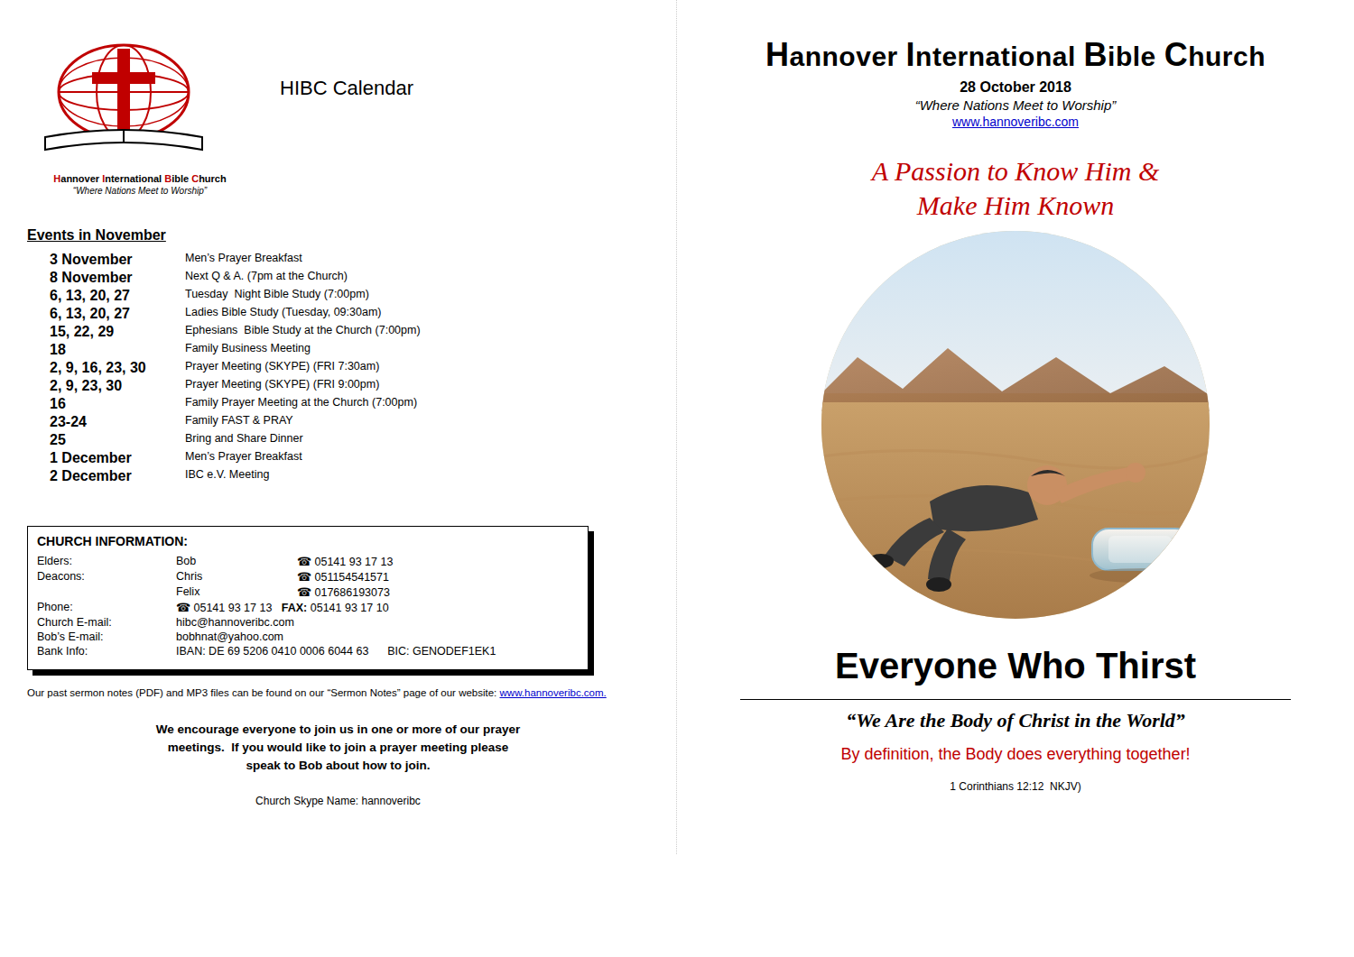Hannover International Bible Church
“Where Nations Meet to Worship”
HIBC Calendar
Events in November
| 3 November | Men’s Prayer Breakfast |
| 8 November | Next Q & A. (7pm at the Church) |
| 6, 13, 20, 27 | Tuesday Night Bible Study (7:00pm) |
| 6, 13, 20, 27 | Ladies Bible Study (Tuesday, 09:30am) |
| 15, 22, 29 | Ephesians Bible Study at the Church (7:00pm) |
| 18 | Family Business Meeting |
| 2, 9, 16, 23, 30 | Prayer Meeting (SKYPE) (FRI 7:30am) |
| 2, 9, 23, 30 | Prayer Meeting (SKYPE) (FRI 9:00pm) |
| 16 | Family Prayer Meeting at the Church (7:00pm) |
| 23-24 | Family FAST & PRAY |
| 25 | Bring and Share Dinner |
| 1 December | Men’s Prayer Breakfast |
| 2 December | IBC e.V. Meeting |
CHURCH INFORMATION:
| Elders: | Bob | ☎ 05141 93 17 13 |
| Deacons: | Chris | ☎ 051154541571 |
| | Felix | ☎ 017686193073 |
| Phone: | ☎ 05141 93 17 13 FAX: 05141 93 17 10 |
| Church E-mail: | hibc@hannoveribc.com |
| Bob’s E-mail: | bobhnat@yahoo.com |
| Bank Info: | IBAN: DE 69 5206 0410 0006 6044 63 BIC: GENODEF1EK1 |
Our past sermon notes (PDF) and MP3 files can be found on our “Sermon Notes” page of our website: www.hannoveribc.com.
We encourage everyone to join us in one or more of our prayer
meetings. If you would like to join a prayer meeting please
speak to Bob about how to join.
Church Skype Name: hannoveribc
Hannover International Bible Church
28 October 2018
“Where Nations Meet to Worship”
www.hannoveribc.com
A Passion to Know Him &
Make Him Known
Everyone Who Thirst
“We Are the Body of Christ in the World”
By definition, the Body does everything together!
1 Corinthians 12:12 NKJV)